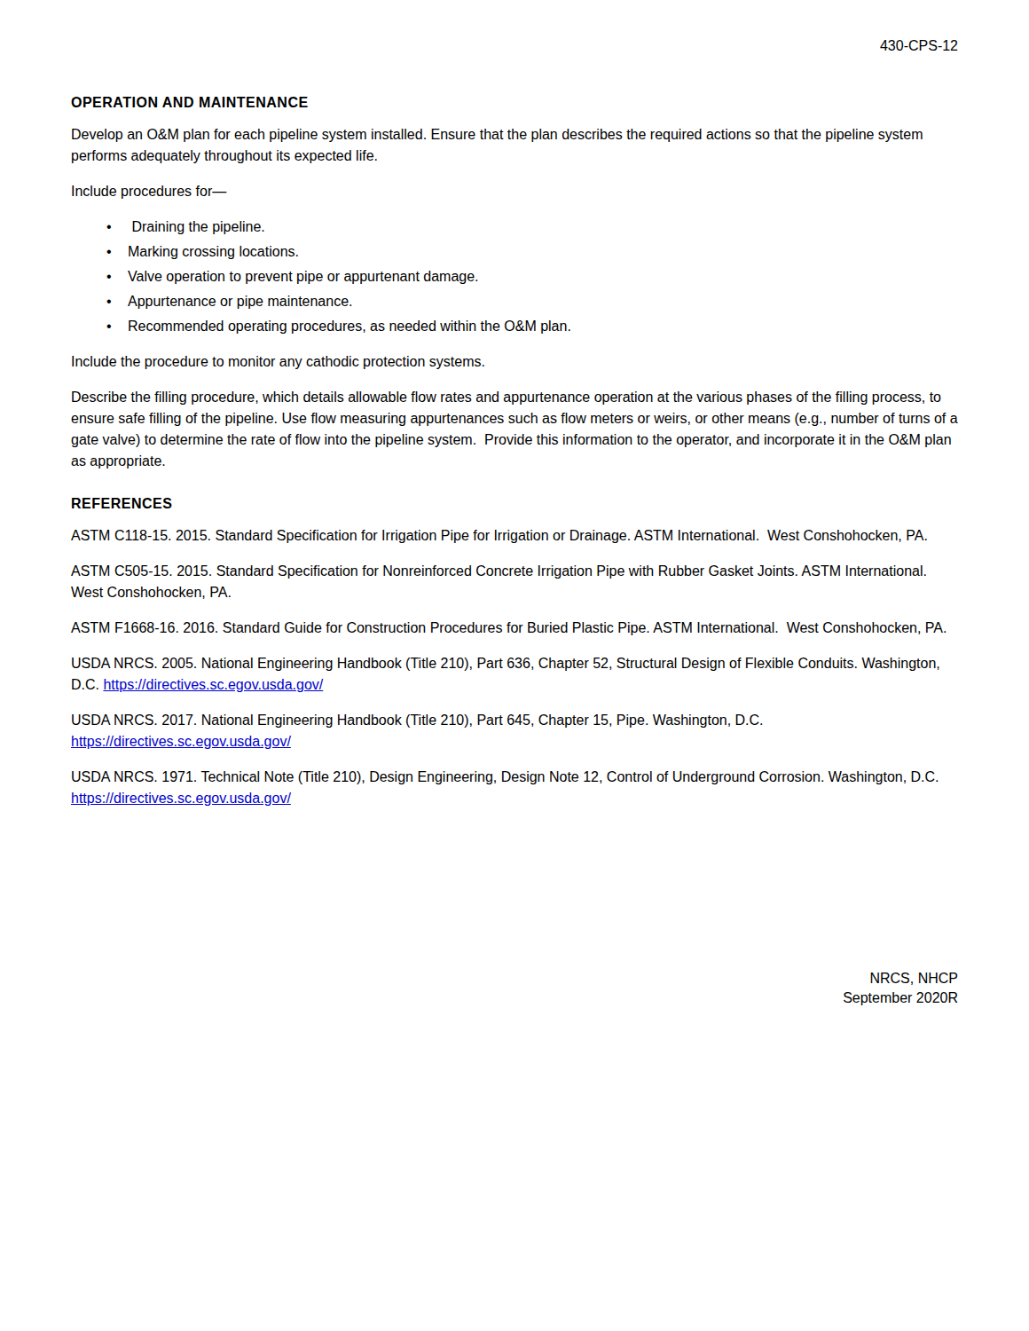430-CPS-12
OPERATION AND MAINTENANCE
Develop an O&M plan for each pipeline system installed. Ensure that the plan describes the required actions so that the pipeline system performs adequately throughout its expected life.
Include procedures for—
Draining the pipeline.
Marking crossing locations.
Valve operation to prevent pipe or appurtenant damage.
Appurtenance or pipe maintenance.
Recommended operating procedures, as needed within the O&M plan.
Include the procedure to monitor any cathodic protection systems.
Describe the filling procedure, which details allowable flow rates and appurtenance operation at the various phases of the filling process, to ensure safe filling of the pipeline. Use flow measuring appurtenances such as flow meters or weirs, or other means (e.g., number of turns of a gate valve) to determine the rate of flow into the pipeline system. Provide this information to the operator, and incorporate it in the O&M plan as appropriate.
REFERENCES
ASTM C118-15. 2015. Standard Specification for Irrigation Pipe for Irrigation or Drainage. ASTM International. West Conshohocken, PA.
ASTM C505-15. 2015. Standard Specification for Nonreinforced Concrete Irrigation Pipe with Rubber Gasket Joints. ASTM International. West Conshohocken, PA.
ASTM F1668-16. 2016. Standard Guide for Construction Procedures for Buried Plastic Pipe. ASTM International. West Conshohocken, PA.
USDA NRCS. 2005. National Engineering Handbook (Title 210), Part 636, Chapter 52, Structural Design of Flexible Conduits. Washington, D.C. https://directives.sc.egov.usda.gov/
USDA NRCS. 2017. National Engineering Handbook (Title 210), Part 645, Chapter 15, Pipe. Washington, D.C. https://directives.sc.egov.usda.gov/
USDA NRCS. 1971. Technical Note (Title 210), Design Engineering, Design Note 12, Control of Underground Corrosion. Washington, D.C. https://directives.sc.egov.usda.gov/
NRCS, NHCP
September 2020R